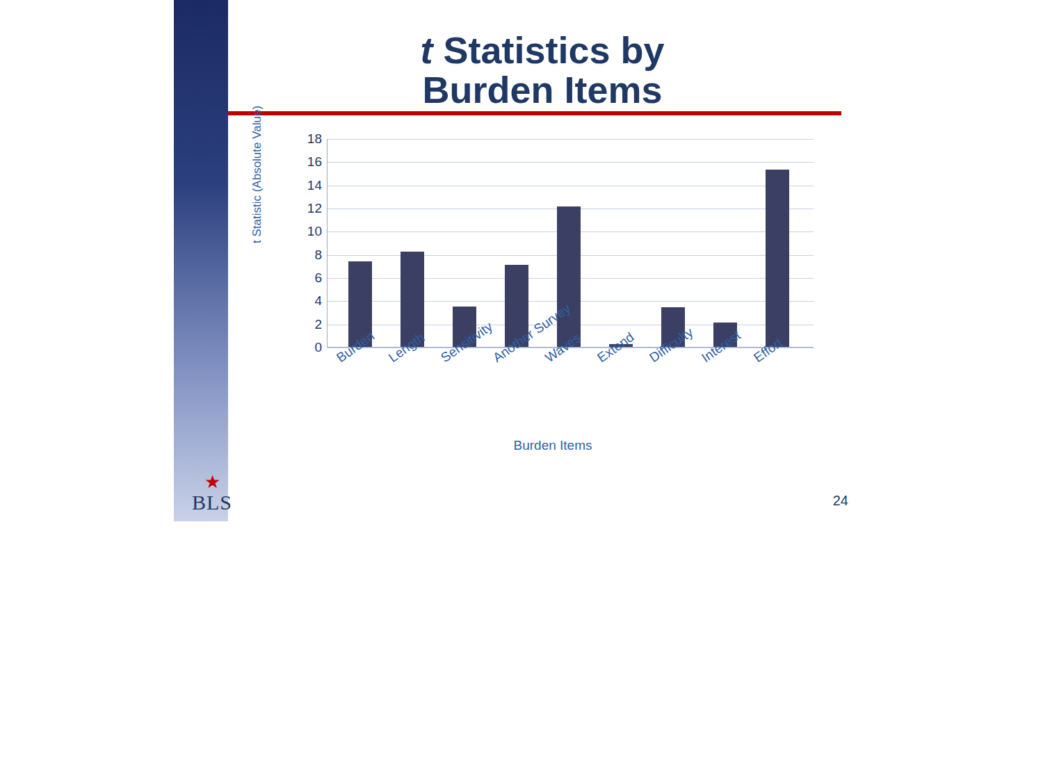t Statistics by
Burden Items
t Statistic (Absolute Value)
18
16
14
12
10
8
6
4
2
0
Burden
Length
Sensitivity
Another Survey
Waves
Extend
Difficulty
Interest
Effort
Burden Items
★
BLS
24